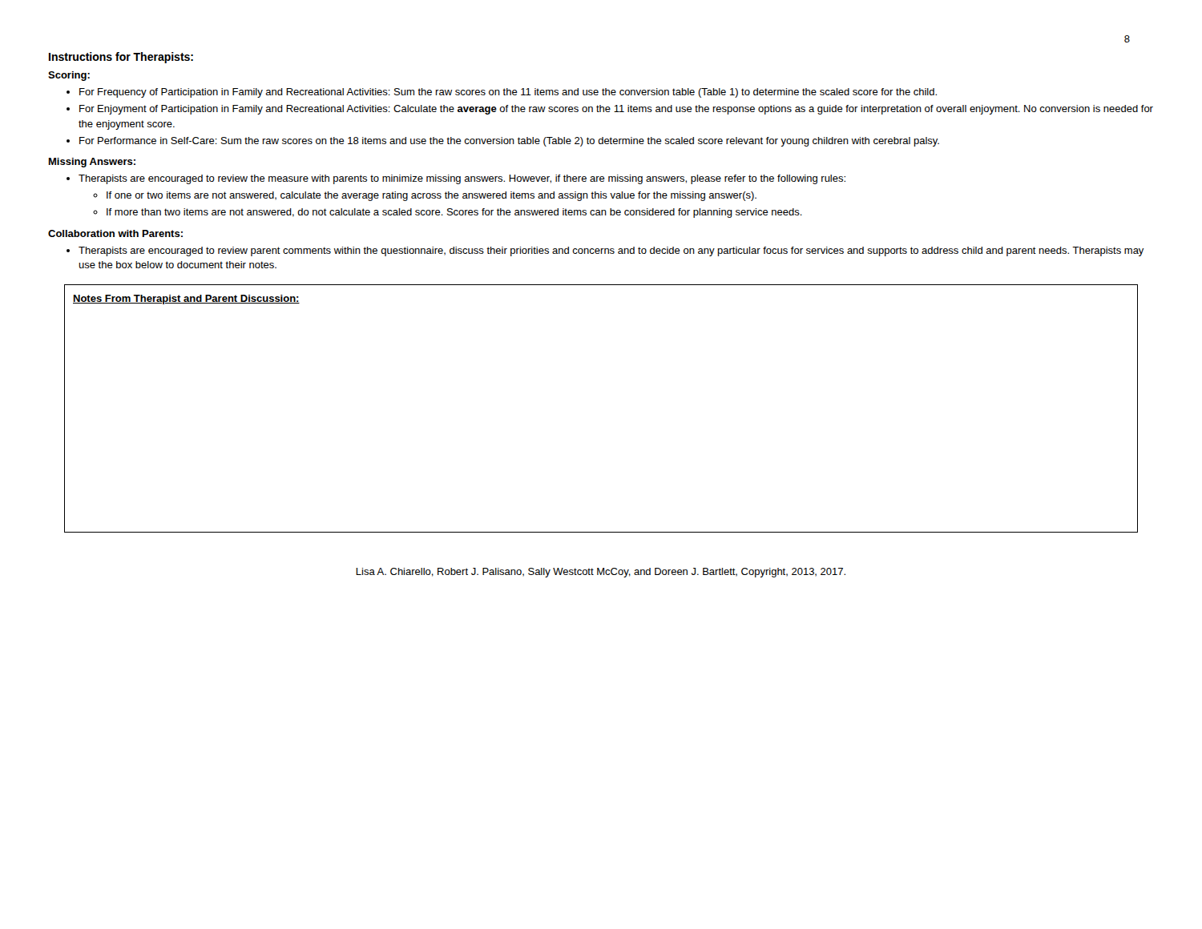8
Instructions for Therapists:
Scoring:
For Frequency of Participation in Family and Recreational Activities: Sum the raw scores on the 11 items and use the conversion table (Table 1) to determine the scaled score for the child.
For Enjoyment of Participation in Family and Recreational Activities: Calculate the average of the raw scores on the 11 items and use the response options as a guide for interpretation of overall enjoyment. No conversion is needed for the enjoyment score.
For Performance in Self-Care: Sum the raw scores on the 18 items and use the the conversion table (Table 2) to determine the scaled score relevant for young children with cerebral palsy.
Missing Answers:
Therapists are encouraged to review the measure with parents to minimize missing answers. However, if there are missing answers, please refer to the following rules:
If one or two items are not answered, calculate the average rating across the answered items and assign this value for the missing answer(s).
If more than two items are not answered, do not calculate a scaled score. Scores for the answered items can be considered for planning service needs.
Collaboration with Parents:
Therapists are encouraged to review parent comments within the questionnaire, discuss their priorities and concerns and to decide on any particular focus for services and supports to address child and parent needs. Therapists may use the box below to document their notes.
Notes From Therapist and Parent Discussion:
Lisa A. Chiarello, Robert J. Palisano, Sally Westcott McCoy, and Doreen J. Bartlett, Copyright, 2013, 2017.